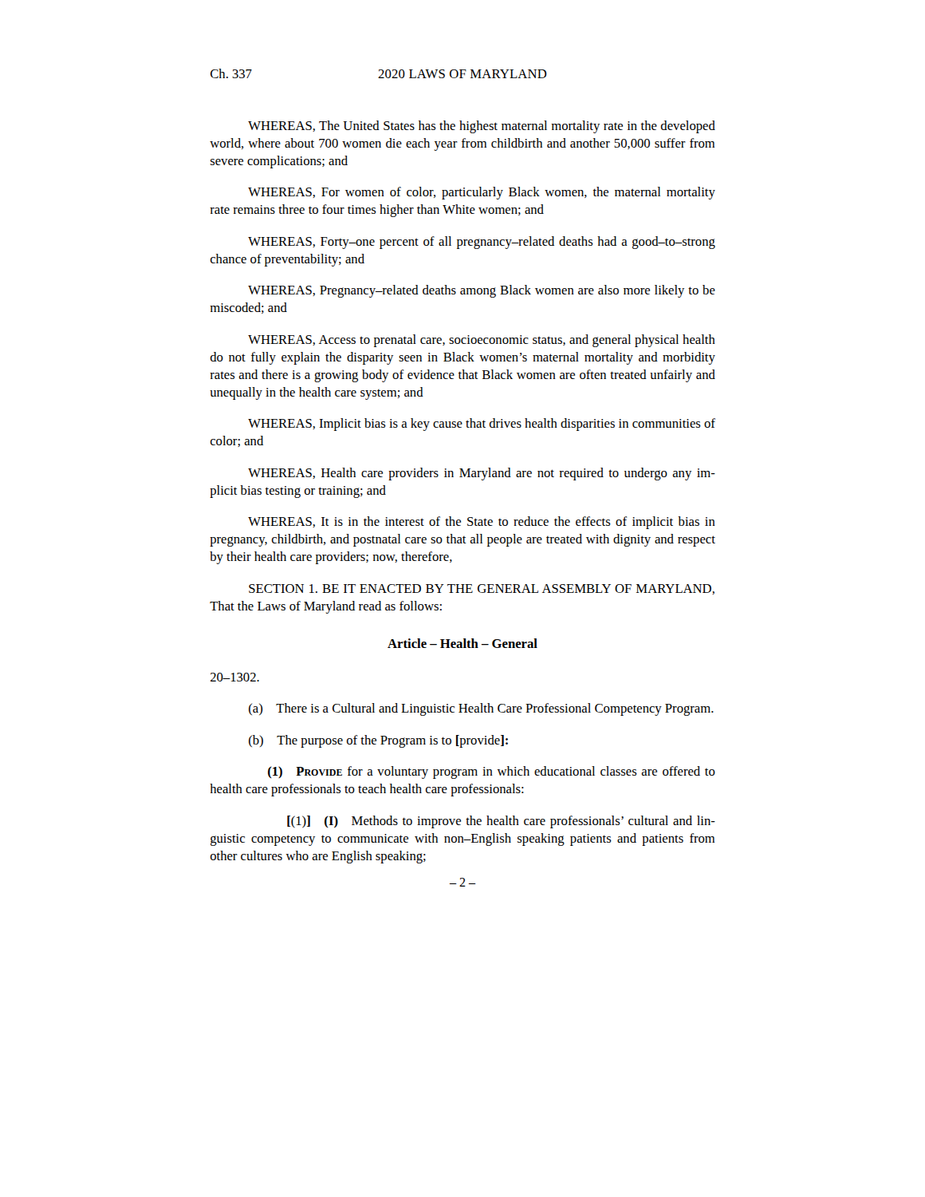Ch. 337
2020 LAWS OF MARYLAND
WHEREAS, The United States has the highest maternal mortality rate in the developed world, where about 700 women die each year from childbirth and another 50,000 suffer from severe complications; and
WHEREAS, For women of color, particularly Black women, the maternal mortality rate remains three to four times higher than White women; and
WHEREAS, Forty–one percent of all pregnancy–related deaths had a good–to–strong chance of preventability; and
WHEREAS, Pregnancy–related deaths among Black women are also more likely to be miscoded; and
WHEREAS, Access to prenatal care, socioeconomic status, and general physical health do not fully explain the disparity seen in Black women’s maternal mortality and morbidity rates and there is a growing body of evidence that Black women are often treated unfairly and unequally in the health care system; and
WHEREAS, Implicit bias is a key cause that drives health disparities in communities of color; and
WHEREAS, Health care providers in Maryland are not required to undergo any implicit bias testing or training; and
WHEREAS, It is in the interest of the State to reduce the effects of implicit bias in pregnancy, childbirth, and postnatal care so that all people are treated with dignity and respect by their health care providers; now, therefore,
SECTION 1. BE IT ENACTED BY THE GENERAL ASSEMBLY OF MARYLAND, That the Laws of Maryland read as follows:
Article – Health – General
20–1302.
(a) There is a Cultural and Linguistic Health Care Professional Competency Program.
(b) The purpose of the Program is to [provide]:
(1) Provide for a voluntary program in which educational classes are offered to health care professionals to teach health care professionals:
[(1)] (I) Methods to improve the health care professionals’ cultural and linguistic competency to communicate with non–English speaking patients and patients from other cultures who are English speaking;
– 2 –